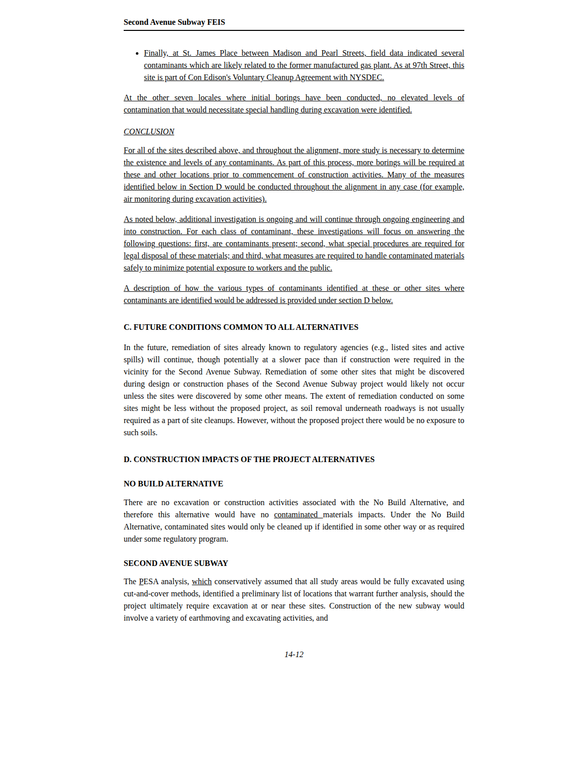Second Avenue Subway FEIS
Finally, at St. James Place between Madison and Pearl Streets, field data indicated several contaminants which are likely related to the former manufactured gas plant. As at 97th Street, this site is part of Con Edison's Voluntary Cleanup Agreement with NYSDEC.
At the other seven locales where initial borings have been conducted, no elevated levels of contamination that would necessitate special handling during excavation were identified.
CONCLUSION
For all of the sites described above, and throughout the alignment, more study is necessary to determine the existence and levels of any contaminants. As part of this process, more borings will be required at these and other locations prior to commencement of construction activities. Many of the measures identified below in Section D would be conducted throughout the alignment in any case (for example, air monitoring during excavation activities).
As noted below, additional investigation is ongoing and will continue through ongoing engineering and into construction. For each class of contaminant, these investigations will focus on answering the following questions: first, are contaminants present; second, what special procedures are required for legal disposal of these materials; and third, what measures are required to handle contaminated materials safely to minimize potential exposure to workers and the public.
A description of how the various types of contaminants identified at these or other sites where contaminants are identified would be addressed is provided under section D below.
C. FUTURE CONDITIONS COMMON TO ALL ALTERNATIVES
In the future, remediation of sites already known to regulatory agencies (e.g., listed sites and active spills) will continue, though potentially at a slower pace than if construction were required in the vicinity for the Second Avenue Subway. Remediation of some other sites that might be discovered during design or construction phases of the Second Avenue Subway project would likely not occur unless the sites were discovered by some other means. The extent of remediation conducted on some sites might be less without the proposed project, as soil removal underneath roadways is not usually required as a part of site cleanups. However, without the proposed project there would be no exposure to such soils.
D. CONSTRUCTION IMPACTS OF THE PROJECT ALTERNATIVES
NO BUILD ALTERNATIVE
There are no excavation or construction activities associated with the No Build Alternative, and therefore this alternative would have no contaminated materials impacts. Under the No Build Alternative, contaminated sites would only be cleaned up if identified in some other way or as required under some regulatory program.
SECOND AVENUE SUBWAY
The PESA analysis, which conservatively assumed that all study areas would be fully excavated using cut-and-cover methods, identified a preliminary list of locations that warrant further analysis, should the project ultimately require excavation at or near these sites. Construction of the new subway would involve a variety of earthmoving and excavating activities, and
14-12